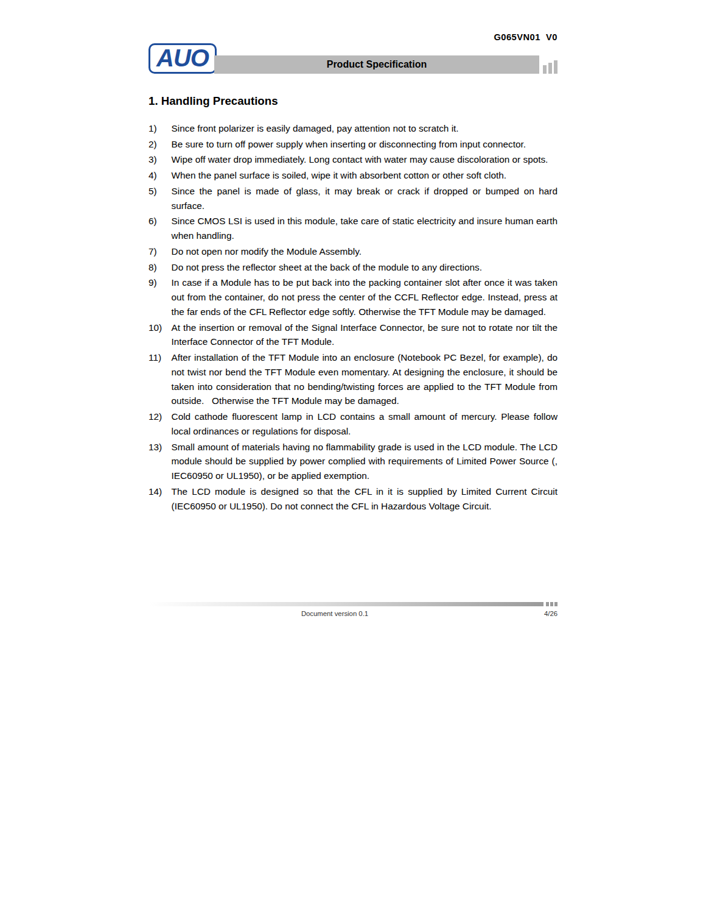G065VN01 V0
AUO
Product Specification
1. Handling Precautions
Since front polarizer is easily damaged, pay attention not to scratch it.
Be sure to turn off power supply when inserting or disconnecting from input connector.
Wipe off water drop immediately. Long contact with water may cause discoloration or spots.
When the panel surface is soiled, wipe it with absorbent cotton or other soft cloth.
Since the panel is made of glass, it may break or crack if dropped or bumped on hard surface.
Since CMOS LSI is used in this module, take care of static electricity and insure human earth when handling.
Do not open nor modify the Module Assembly.
Do not press the reflector sheet at the back of the module to any directions.
In case if a Module has to be put back into the packing container slot after once it was taken out from the container, do not press the center of the CCFL Reflector edge. Instead, press at the far ends of the CFL Reflector edge softly. Otherwise the TFT Module may be damaged.
At the insertion or removal of the Signal Interface Connector, be sure not to rotate nor tilt the Interface Connector of the TFT Module.
After installation of the TFT Module into an enclosure (Notebook PC Bezel, for example), do not twist nor bend the TFT Module even momentary. At designing the enclosure, it should be taken into consideration that no bending/twisting forces are applied to the TFT Module from outside. Otherwise the TFT Module may be damaged.
Cold cathode fluorescent lamp in LCD contains a small amount of mercury. Please follow local ordinances or regulations for disposal.
Small amount of materials having no flammability grade is used in the LCD module. The LCD module should be supplied by power complied with requirements of Limited Power Source (, IEC60950 or UL1950), or be applied exemption.
The LCD module is designed so that the CFL in it is supplied by Limited Current Circuit (IEC60950 or UL1950). Do not connect the CFL in Hazardous Voltage Circuit.
Document version 0.1
4/26